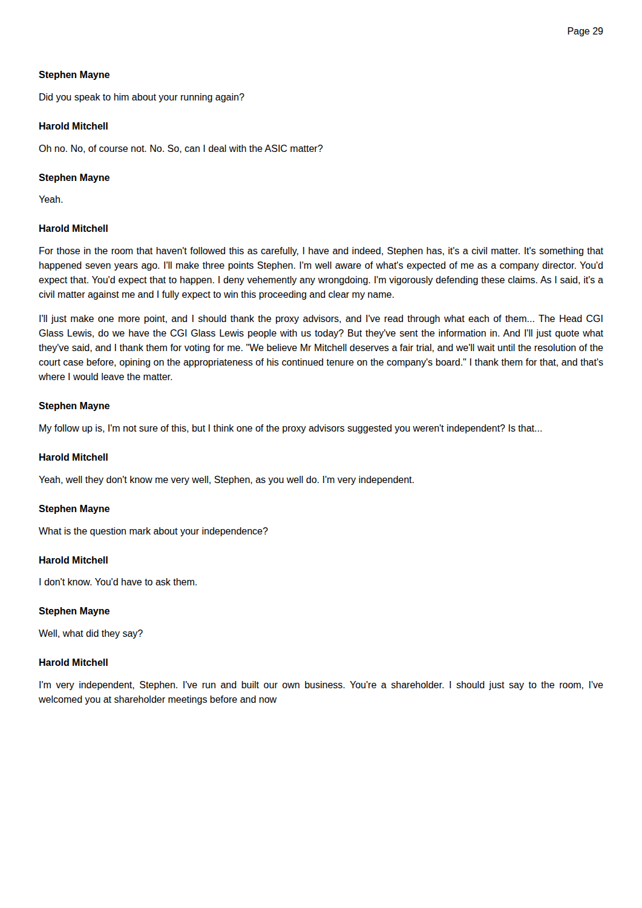Page 29
Stephen Mayne
Did you speak to him about your running again?
Harold Mitchell
Oh no. No, of course not. No. So, can I deal with the ASIC matter?
Stephen Mayne
Yeah.
Harold Mitchell
For those in the room that haven't followed this as carefully, I have and indeed, Stephen has, it's a civil matter. It's something that happened seven years ago. I'll make three points Stephen. I'm well aware of what's expected of me as a company director. You'd expect that. You'd expect that to happen. I deny vehemently any wrongdoing. I'm vigorously defending these claims. As I said, it's a civil matter against me and I fully expect to win this proceeding and clear my name.
I'll just make one more point, and I should thank the proxy advisors, and I've read through what each of them... The Head CGI Glass Lewis, do we have the CGI Glass Lewis people with us today? But they've sent the information in. And I'll just quote what they've said, and I thank them for voting for me. "We believe Mr Mitchell deserves a fair trial, and we'll wait until the resolution of the court case before, opining on the appropriateness of his continued tenure on the company's board." I thank them for that, and that's where I would leave the matter.
Stephen Mayne
My follow up is, I'm not sure of this, but I think one of the proxy advisors suggested you weren't independent? Is that...
Harold Mitchell
Yeah, well they don't know me very well, Stephen, as you well do. I'm very independent.
Stephen Mayne
What is the question mark about your independence?
Harold Mitchell
I don't know. You'd have to ask them.
Stephen Mayne
Well, what did they say?
Harold Mitchell
I'm very independent, Stephen. I've run and built our own business. You're a shareholder. I should just say to the room, I've welcomed you at shareholder meetings before and now